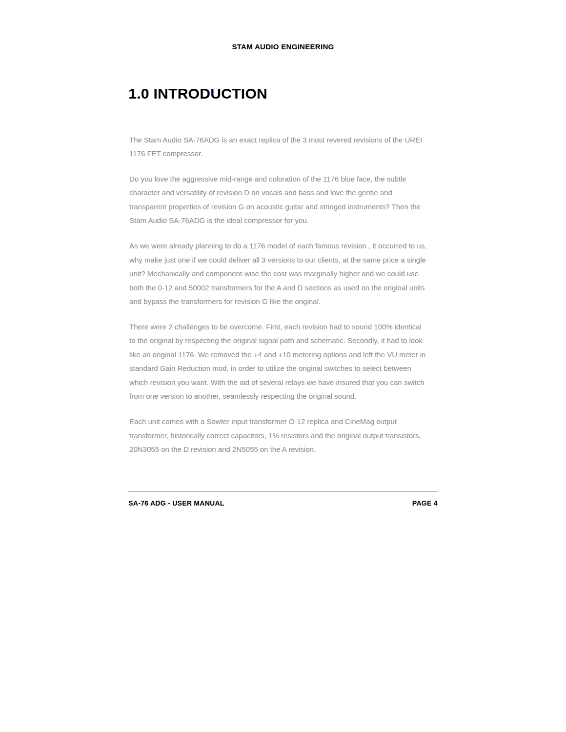STAM AUDIO ENGINEERING
1.0 INTRODUCTION
The Stam Audio SA-76ADG is an exact replica of the 3 most revered revisions of the UREI 1176 FET compressor.
Do you love the aggressive mid-range and coloration of the 1176 blue face, the subtle character and versatility of revision D on vocals and bass and love the gentle and transparent properties of revision G on acoustic guitar and stringed instruments? Then the Stam Audio SA-76ADG is the ideal compressor for you.
As we were already planning to do a 1176 model of each famous revision , it occurred to us, why make just one if we could deliver all 3 versions to our clients, at the same price a single unit? Mechanically and component-wise the cost was marginally higher and we could use both the 0-12 and 50002 transformers for the A and D sections as used on the original units and bypass the transformers for revision G like the original.
There were 2 challenges to be overcome. First, each revision had to sound 100% identical to the original by respecting the original signal path and schematic. Secondly, it had to look like an original 1176. We removed the +4 and +10 metering options and left the VU meter in standard Gain Reduction mod, in order to utilize the original switches to select between which revision you want. With the aid of several relays we have insured that you can switch from one version to another, seamlessly respecting the original sound.
Each unit comes with a Sowter input transformer O-12 replica and CineMag output transformer, historically correct capacitors, 1% resistors and the original output transistors, 20N3055 on the D revision and 2N5055 on the A revision.
SA-76 ADG - USER MANUAL PAGE 4